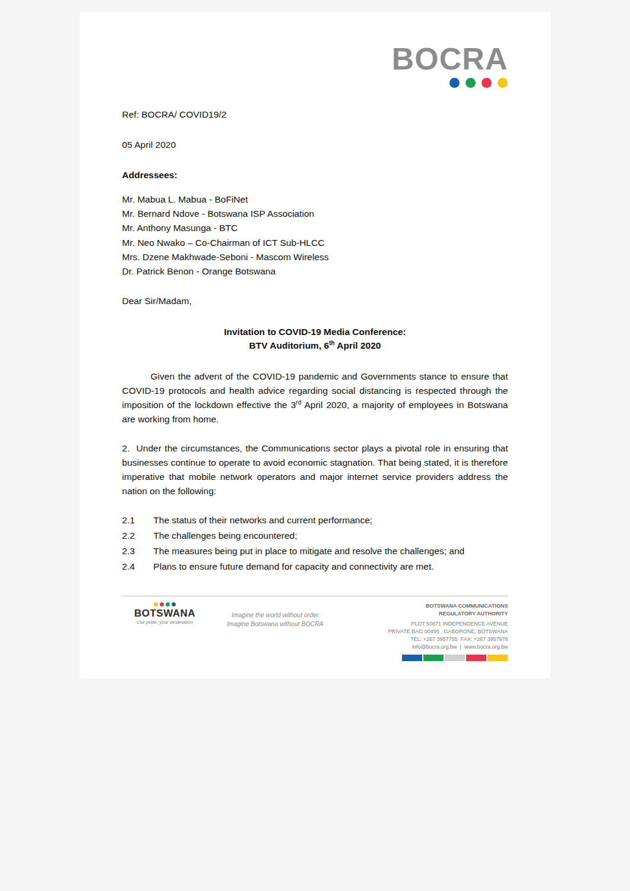BOCRA
Ref: BOCRA/ COVID19/2
05 April 2020
Addressees:
Mr. Mabua L. Mabua - BoFiNet
Mr. Bernard Ndove - Botswana ISP Association
Mr. Anthony Masunga - BTC
Mr. Neo Nwako – Co-Chairman of ICT Sub-HLCC
Mrs. Dzene Makhwade-Seboni - Mascom Wireless
Dr. Patrick Benon - Orange Botswana
Dear Sir/Madam,
Invitation to COVID-19 Media Conference:
BTV Auditorium, 6th April 2020
Given the advent of the COVID-19 pandemic and Governments stance to ensure that COVID-19 protocols and health advice regarding social distancing is respected through the imposition of the lockdown effective the 3rd April 2020, a majority of employees in Botswana are working from home.
2. Under the circumstances, the Communications sector plays a pivotal role in ensuring that businesses continue to operate to avoid economic stagnation. That being stated, it is therefore imperative that mobile network operators and major internet service providers address the nation on the following:
2.1
The status of their networks and current performance;
2.2
The challenges being encountered;
2.3
The measures being put in place to mitigate and resolve the challenges; and
2.4
Plans to ensure future demand for capacity and connectivity are met.
BOTSWANA
Our pride, your destination
Imagine the world without order
Imagine Botswana without BOCRA
BOTSWANA COMMUNICATIONS
REGULATORY AUTHORITY
PLOT 50671 INDEPENDENCE AVENUE
PRIVATE BAG 00495 , GABORONE, BOTSWANA
TEL: +267 3957755 FAX: +267 3957976
info@bocra.org.bw | www.bocra.org.bw